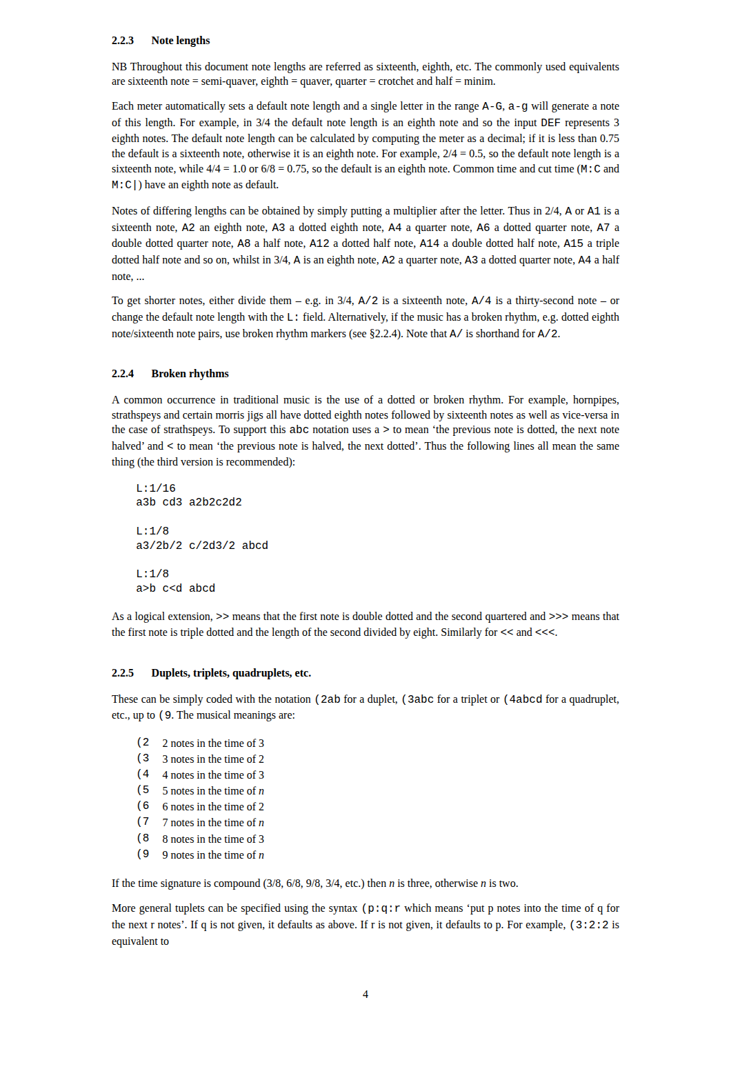2.2.3 Note lengths
NB Throughout this document note lengths are referred as sixteenth, eighth, etc. The commonly used equivalents are sixteenth note = semi-quaver, eighth = quaver, quarter = crotchet and half = minim.
Each meter automatically sets a default note length and a single letter in the range A-G, a-g will generate a note of this length. For example, in 3/4 the default note length is an eighth note and so the input DEF represents 3 eighth notes. The default note length can be calculated by computing the meter as a decimal; if it is less than 0.75 the default is a sixteenth note, otherwise it is an eighth note. For example, 2/4 = 0.5, so the default note length is a sixteenth note, while 4/4 = 1.0 or 6/8 = 0.75, so the default is an eighth note. Common time and cut time (M:C and M:C|) have an eighth note as default.
Notes of differing lengths can be obtained by simply putting a multiplier after the letter. Thus in 2/4, A or A1 is a sixteenth note, A2 an eighth note, A3 a dotted eighth note, A4 a quarter note, A6 a dotted quarter note, A7 a double dotted quarter note, A8 a half note, A12 a dotted half note, A14 a double dotted half note, A15 a triple dotted half note and so on, whilst in 3/4, A is an eighth note, A2 a quarter note, A3 a dotted quarter note, A4 a half note, ...
To get shorter notes, either divide them – e.g. in 3/4, A/2 is a sixteenth note, A/4 is a thirty-second note – or change the default note length with the L: field. Alternatively, if the music has a broken rhythm, e.g. dotted eighth note/sixteenth note pairs, use broken rhythm markers (see §2.2.4). Note that A/ is shorthand for A/2.
2.2.4 Broken rhythms
A common occurrence in traditional music is the use of a dotted or broken rhythm. For example, hornpipes, strathspeys and certain morris jigs all have dotted eighth notes followed by sixteenth notes as well as vice-versa in the case of strathspeys. To support this abc notation uses a > to mean ‘the previous note is dotted, the next note halved’ and < to mean ‘the previous note is halved, the next dotted’. Thus the following lines all mean the same thing (the third version is recommended):
L:1/16
a3b cd3 a2b2c2d2

L:1/8
a3/2b/2 c/2d3/2 abcd

L:1/8
a>b c<d abcd
As a logical extension, >> means that the first note is double dotted and the second quartered and >>> means that the first note is triple dotted and the length of the second divided by eight. Similarly for << and <<<.
2.2.5 Duplets, triplets, quadruplets, etc.
These can be simply coded with the notation (2ab for a duplet, (3abc for a triplet or (4abcd for a quadruplet, etc., up to (9. The musical meanings are:
| (2 | 2 notes in the time of 3 |
| (3 | 3 notes in the time of 2 |
| (4 | 4 notes in the time of 3 |
| (5 | 5 notes in the time of n |
| (6 | 6 notes in the time of 2 |
| (7 | 7 notes in the time of n |
| (8 | 8 notes in the time of 3 |
| (9 | 9 notes in the time of n |
If the time signature is compound (3/8, 6/8, 9/8, 3/4, etc.) then n is three, otherwise n is two.
More general tuplets can be specified using the syntax (p:q:r which means ‘put p notes into the time of q for the next r notes’. If q is not given, it defaults as above. If r is not given, it defaults to p. For example, (3:2:2 is equivalent to
4